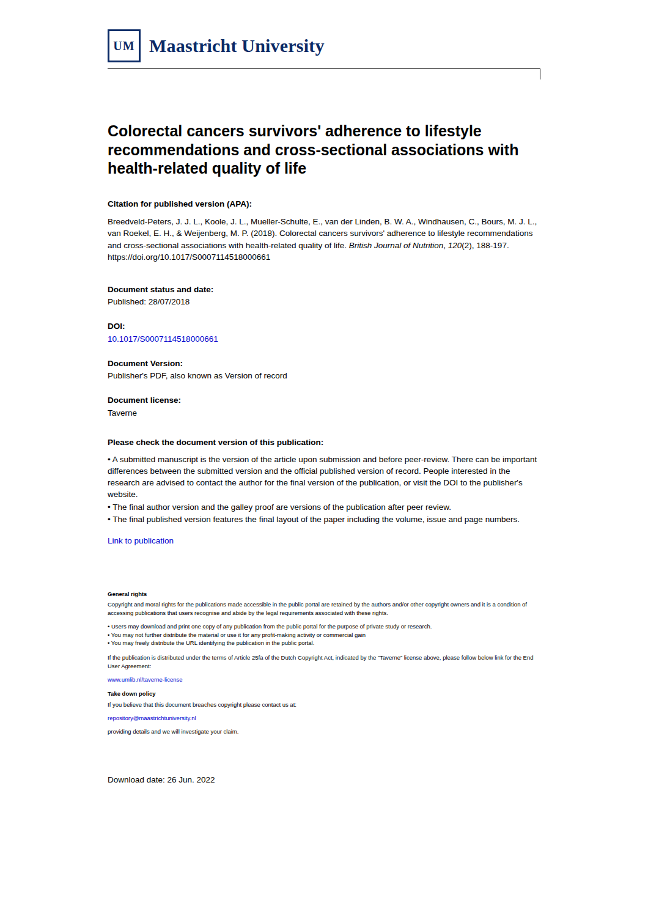Maastricht University
Colorectal cancers survivors' adherence to lifestyle recommendations and cross-sectional associations with health-related quality of life
Citation for published version (APA):
Breedveld-Peters, J. J. L., Koole, J. L., Mueller-Schulte, E., van der Linden, B. W. A., Windhausen, C., Bours, M. J. L., van Roekel, E. H., & Weijenberg, M. P. (2018). Colorectal cancers survivors' adherence to lifestyle recommendations and cross-sectional associations with health-related quality of life. British Journal of Nutrition, 120(2), 188-197. https://doi.org/10.1017/S0007114518000661
Document status and date:
Published: 28/07/2018
DOI:
10.1017/S0007114518000661
Document Version:
Publisher's PDF, also known as Version of record
Document license:
Taverne
Please check the document version of this publication:
• A submitted manuscript is the version of the article upon submission and before peer-review. There can be important differences between the submitted version and the official published version of record. People interested in the research are advised to contact the author for the final version of the publication, or visit the DOI to the publisher's website.
• The final author version and the galley proof are versions of the publication after peer review.
• The final published version features the final layout of the paper including the volume, issue and page numbers.
Link to publication
General rights
Copyright and moral rights for the publications made accessible in the public portal are retained by the authors and/or other copyright owners and it is a condition of accessing publications that users recognise and abide by the legal requirements associated with these rights.
• Users may download and print one copy of any publication from the public portal for the purpose of private study or research.
• You may not further distribute the material or use it for any profit-making activity or commercial gain
• You may freely distribute the URL identifying the publication in the public portal.
If the publication is distributed under the terms of Article 25fa of the Dutch Copyright Act, indicated by the “Taverne” license above, please follow below link for the End User Agreement:
www.umlib.nl/taverne-license
Take down policy
If you believe that this document breaches copyright please contact us at:
repository@maastrichtuniversity.nl
providing details and we will investigate your claim.
Download date: 26 Jun. 2022